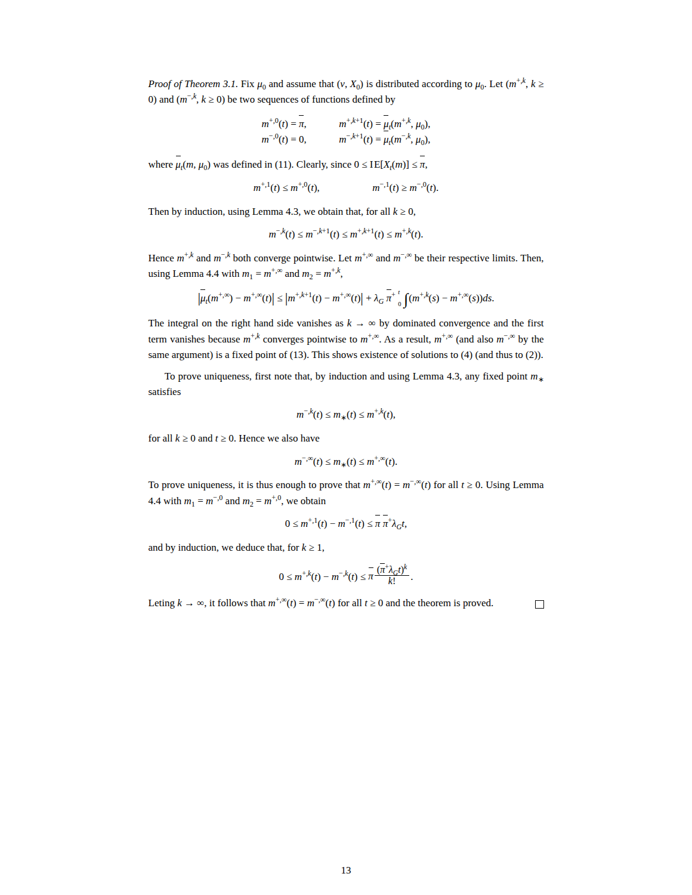Proof of Theorem 3.1. Fix μ0 and assume that (ν, X0) is distributed according to μ0. Let (m+,k, k ≥ 0) and (m−,k, k ≥ 0) be two sequences of functions defined by
m+,0(t) = π, m+,k+1(t) = μt(m+,k, μ0), m−,0(t) = 0, m−,k+1(t) = μt(m−,k, μ0),
where μt(m, μ0) was defined in (11). Clearly, since 0 ≤ I E[Xt(m)] ≤ π,
m+,1(t) ≤ m+,0(t), m−,1(t) ≥ m−,0(t).
Then by induction, using Lemma 4.3, we obtain that, for all k ≥ 0,
m−,k(t) ≤ m−,k+1(t) ≤ m+,k+1(t) ≤ m+,k(t).
Hence m+,k and m−,k both converge pointwise. Let m+,∞ and m−,∞ be their respective limits. Then, using Lemma 4.4 with m1 = m+,∞ and m2 = m+,k,
|μt(m+,∞) − m+,∞(t)| ≤ |m+,k+1(t) − m+,∞(t)| + λG π+ t 0∫(m+,k(s) − m+,∞(s))ds.
The integral on the right hand side vanishes as k → ∞ by dominated convergence and the first term vanishes because m+,k converges pointwise to m+,∞. As a result, m+,∞ (and also m−,∞ by the same argument) is a fixed point of (13). This shows existence of solutions to (4) (and thus to (2)).
To prove uniqueness, first note that, by induction and using Lemma 4.3, any fixed point m∗ satisfies
m−,k(t) ≤ m∗(t) ≤ m+,k(t),
for all k ≥ 0 and t ≥ 0. Hence we also have
m−,∞(t) ≤ m∗(t) ≤ m+,∞(t).
To prove uniqueness, it is thus enough to prove that m+,∞(t) = m−,∞(t) for all t ≥ 0. Using Lemma 4.4 with m1 = m−,0 and m2 = m+,0, we obtain
0 ≤ m+,1(t) − m−,1(t) ≤ π π+λGt,
and by induction, we deduce that, for k ≥ 1,
0 ≤ m+,k(t) − m−,k(t) ≤ π(π+λGt)k k!.
Leting k → ∞, it follows that m+,∞(t) = m−,∞(t) for all t ≥ 0 and the theorem is proved.
13